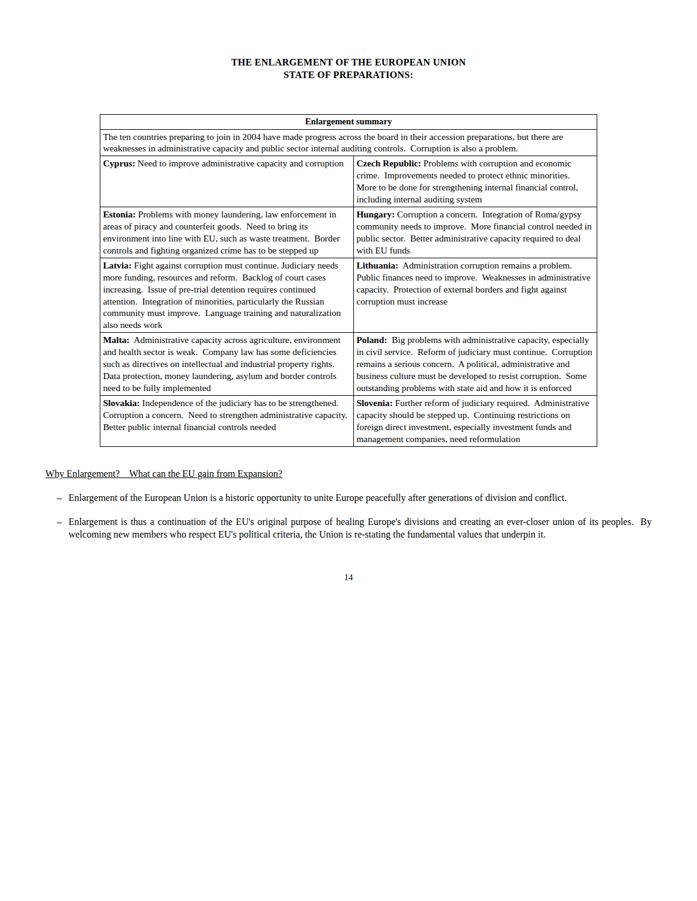The Enlargement of the European UnionState of Preparations:
| Enlargement summary |
| --- |
| The ten countries preparing to join in 2004 have made progress across the board in their accession preparations, but there are weaknesses in administrative capacity and public sector internal auditing controls. Corruption is also a problem. |
| Cyprus: Need to improve administrative capacity and corruption | Czech Republic: Problems with corruption and economic crime. Improvements needed to protect ethnic minorities. More to be done for strengthening internal financial control, including internal auditing system |
| Estonia: Problems with money laundering, law enforcement in areas of piracy and counterfeit goods. Need to bring its environment into line with EU, such as waste treatment. Border controls and fighting organized crime has to be stepped up | Hungary: Corruption a concern. Integration of Roma/gypsy community needs to improve. More financial control needed in public sector. Better administrative capacity required to deal with EU funds |
| Latvia: Fight against corruption must continue. Judiciary needs more funding, resources and reform. Backlog of court cases increasing. Issue of pre-trial detention requires continued attention. Integration of minorities, particularly the Russian community must improve. Language training and naturalization also needs work | Lithuania: Administration corruption remains a problem. Public finances need to improve. Weaknesses in administrative capacity. Protection of external borders and fight against corruption must increase |
| Malta: Administrative capacity across agriculture, environment and health sector is weak. Company law has some deficiencies such as directives on intellectual and industrial property rights. Data protection, money laundering, asylum and border controls need to be fully implemented | Poland: Big problems with administrative capacity, especially in civil service. Reform of judiciary must continue. Corruption remains a serious concern. A political, administrative and business culture must be developed to resist corruption. Some outstanding problems with state aid and how it is enforced |
| Slovakia: Independence of the judiciary has to be strengthened. Corruption a concern. Need to strengthen administrative capacity. Better public internal financial controls needed | Slovenia: Further reform of judiciary required. Administrative capacity should be stepped up. Continuing restrictions on foreign direct investment, especially investment funds and management companies, need reformulation |
Why Enlargement? What can the EU gain from Expansion?
Enlargement of the European Union is a historic opportunity to unite Europe peacefully after generations of division and conflict.
Enlargement is thus a continuation of the EU's original purpose of healing Europe's divisions and creating an ever-closer union of its peoples. By welcoming new members who respect EU's political criteria, the Union is re-stating the fundamental values that underpin it.
14